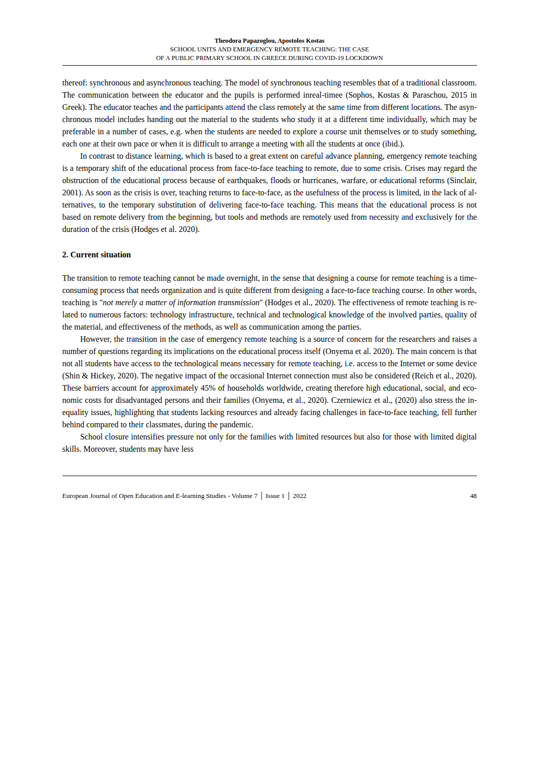Theodora Papazoglou, Apostolos Kostas
School Units and Emergency Remote Teaching: The Case
of a Public Primary School in Greece During Covid-19 Lockdown
thereof: synchronous and asynchronous teaching. The model of synchronous teaching resembles that of a traditional classroom. The communication between the educator and the pupils is performed inreal-timee (Sophos, Kostas & Paraschou, 2015 in Greek). The educator teaches and the participants attend the class remotely at the same time from different locations. The asynchronous model includes handing out the material to the students who study it at a different time individually, which may be preferable in a number of cases, e.g. when the students are needed to explore a course unit themselves or to study something, each one at their own pace or when it is difficult to arrange a meeting with all the students at once (ibid.).
In contrast to distance learning, which is based to a great extent on careful advance planning, emergency remote teaching is a temporary shift of the educational process from face-to-face teaching to remote, due to some crisis. Crises may regard the obstruction of the educational process because of earthquakes, floods or hurricanes, warfare, or educational reforms (Sinclair, 2001). As soon as the crisis is over, teaching returns to face-to-face, as the usefulness of the process is limited, in the lack of alternatives, to the temporary substitution of delivering face-to-face teaching. This means that the educational process is not based on remote delivery from the beginning, but tools and methods are remotely used from necessity and exclusively for the duration of the crisis (Hodges et al. 2020).
2. Current situation
The transition to remote teaching cannot be made overnight, in the sense that designing a course for remote teaching is a time-consuming process that needs organization and is quite different from designing a face-to-face teaching course. In other words, teaching is "not merely a matter of information transmission" (Hodges et al., 2020). The effectiveness of remote teaching is related to numerous factors: technology infrastructure, technical and technological knowledge of the involved parties, quality of the material, and effectiveness of the methods, as well as communication among the parties.
However, the transition in the case of emergency remote teaching is a source of concern for the researchers and raises a number of questions regarding its implications on the educational process itself (Onyema et al. 2020). The main concern is that not all students have access to the technological means necessary for remote teaching, i.e. access to the Internet or some device (Shin & Hickey, 2020). The negative impact of the occasional Internet connection must also be considered (Reich et al., 2020). These barriers account for approximately 45% of households worldwide, creating therefore high educational, social, and economic costs for disadvantaged persons and their families (Onyema, et al., 2020). Czerniewicz et al., (2020) also stress the inequality issues, highlighting that students lacking resources and already facing challenges in face-to-face teaching, fell further behind compared to their classmates, during the pandemic.
School closure intensifies pressure not only for the families with limited resources but also for those with limited digital skills. Moreover, students may have less
European Journal of Open Education and E-learning Studies - Volume 7 │ Issue 1 │ 2022 48